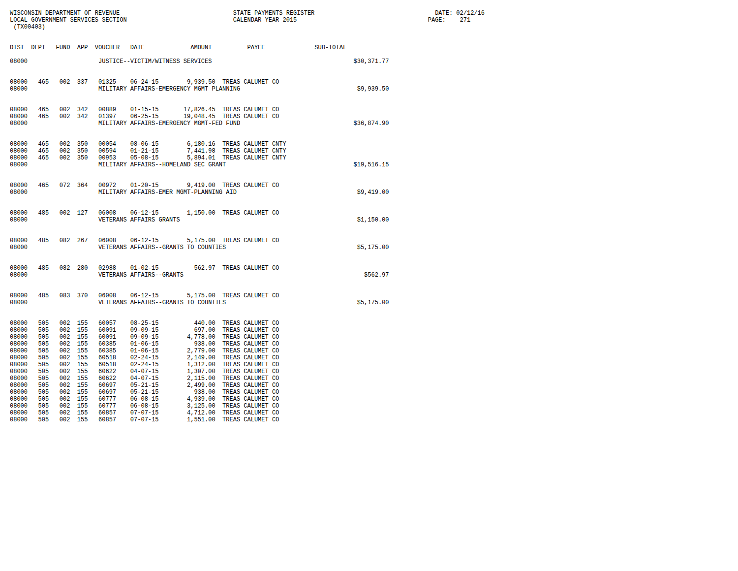WISCONSIN DEPARTMENT OF REVENUE STATE PAYMENTS REGISTER DATE: 02/12/16 LOCAL GOVERNMENT SERVICES SECTION CALENDAR YEAR 2015 PAGE: 271 (TX00403) DIST DEPT FUND APP VOUCHER DATE AMOUNT PAYEE SUB-TOTAL 08000 JUSTICE--VICTIM/WITNESS SERVICES $30,371.77 08000 465 002 337 01325 06-24-15 9,939.50 TREAS CALUMET CO 08000 MILITARY AFFAIRS-EMERGENCY MGMT PLANNING $9,939.50 08000 465 002 342 00889 01-15-15 17,826.45 TREAS CALUMET CO 08000 465 002 342 01397 06-25-15 19,048.45 TREAS CALUMET CO 08000 MILITARY AFFAIRS-EMERGENCY MGMT-FED FUND $36,874.90 08000 465 002 350 00054 08-06-15 6,180.16 TREAS CALUMET CNTY 08000 465 002 350 00594 01-21-15 7,441.98 TREAS CALUMET CNTY 08000 465 002 350 00953 05-08-15 5,894.01 TREAS CALUMET CNTY 08000 MILITARY AFFAIRS--HOMELAND SEC GRANT $19,516.15 08000 465 072 364 00972 01-20-15 9,419.00 TREAS CALUMET CO 08000 MILITARY AFFAIRS-EMER MGMT-PLANNING AID $9,419.00 08000 485 002 127 06008 06-12-15 1,150.00 TREAS CALUMET CO 08000 VETERANS AFFAIRS GRANTS $1,150.00 08000 485 082 267 06008 06-12-15 5,175.00 TREAS CALUMET CO 08000 VETERANS AFFAIRS--GRANTS TO COUNTIES $5,175.00 08000 485 082 280 02988 01-02-15 562.97 TREAS CALUMET CO 08000 VETERANS AFFAIRS--GRANTS $562.97 08000 485 083 370 06008 06-12-15 5,175.00 TREAS CALUMET CO 08000 VETERANS AFFAIRS--GRANTS TO COUNTIES $5,175.00 08000 505 002 155 60057 08-25-15 440.00 TREAS CALUMET CO 08000 505 002 155 60091 09-09-15 697.00 TREAS CALUMET CO 08000 505 002 155 60091 09-09-15 4,778.00 TREAS CALUMET CO 08000 505 002 155 60385 01-06-15 938.00 TREAS CALUMET CO 08000 505 002 155 60385 01-06-15 2,779.00 TREAS CALUMET CO 08000 505 002 155 60518 02-24-15 2,149.00 TREAS CALUMET CO 08000 505 002 155 60518 02-24-15 1,312.00 TREAS CALUMET CO 08000 505 002 155 60622 04-07-15 1,307.00 TREAS CALUMET CO 08000 505 002 155 60622 04-07-15 2,115.00 TREAS CALUMET CO 08000 505 002 155 60697 05-21-15 2,499.00 TREAS CALUMET CO 08000 505 002 155 60697 05-21-15 938.00 TREAS CALUMET CO 08000 505 002 155 60777 06-08-15 4,939.00 TREAS CALUMET CO 08000 505 002 155 60777 06-08-15 3,125.00 TREAS CALUMET CO 08000 505 002 155 60857 07-07-15 4,712.00 TREAS CALUMET CO 08000 505 002 155 60857 07-07-15 1,551.00 TREAS CALUMET CO